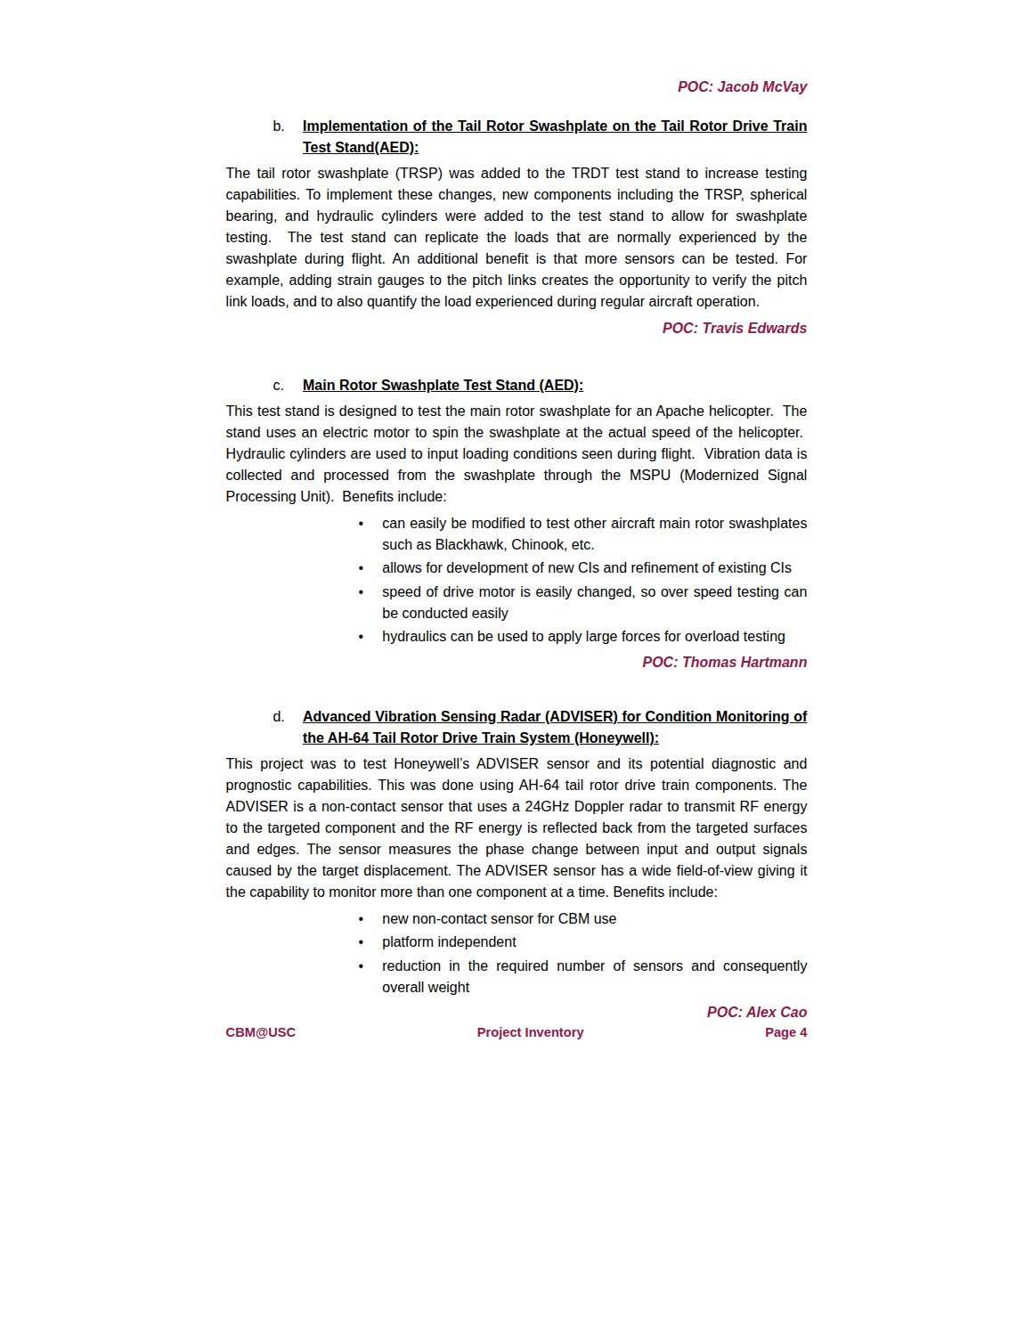POC: Jacob McVay
b.
Implementation of the Tail Rotor Swashplate on the Tail Rotor Drive Train Test Stand(AED):
The tail rotor swashplate (TRSP) was added to the TRDT test stand to increase testing capabilities. To implement these changes, new components including the TRSP, spherical bearing, and hydraulic cylinders were added to the test stand to allow for swashplate testing. The test stand can replicate the loads that are normally experienced by the swashplate during flight. An additional benefit is that more sensors can be tested. For example, adding strain gauges to the pitch links creates the opportunity to verify the pitch link loads, and to also quantify the load experienced during regular aircraft operation.
POC: Travis Edwards
c.
Main Rotor Swashplate Test Stand (AED):
This test stand is designed to test the main rotor swashplate for an Apache helicopter. The stand uses an electric motor to spin the swashplate at the actual speed of the helicopter. Hydraulic cylinders are used to input loading conditions seen during flight. Vibration data is collected and processed from the swashplate through the MSPU (Modernized Signal Processing Unit). Benefits include:
can easily be modified to test other aircraft main rotor swashplates such as Blackhawk, Chinook, etc.
allows for development of new CIs and refinement of existing CIs
speed of drive motor is easily changed, so over speed testing can be conducted easily
hydraulics can be used to apply large forces for overload testing
POC: Thomas Hartmann
d.
Advanced Vibration Sensing Radar (ADVISER) for Condition Monitoring of the AH-64 Tail Rotor Drive Train System (Honeywell):
This project was to test Honeywell’s ADVISER sensor and its potential diagnostic and prognostic capabilities. This was done using AH-64 tail rotor drive train components. The ADVISER is a non-contact sensor that uses a 24GHz Doppler radar to transmit RF energy to the targeted component and the RF energy is reflected back from the targeted surfaces and edges. The sensor measures the phase change between input and output signals caused by the target displacement. The ADVISER sensor has a wide field-of-view giving it the capability to monitor more than one component at a time. Benefits include:
new non-contact sensor for CBM use
platform independent
reduction in the required number of sensors and consequently overall weight
POC: Alex Cao
CBM@USC
Project Inventory
Page 4